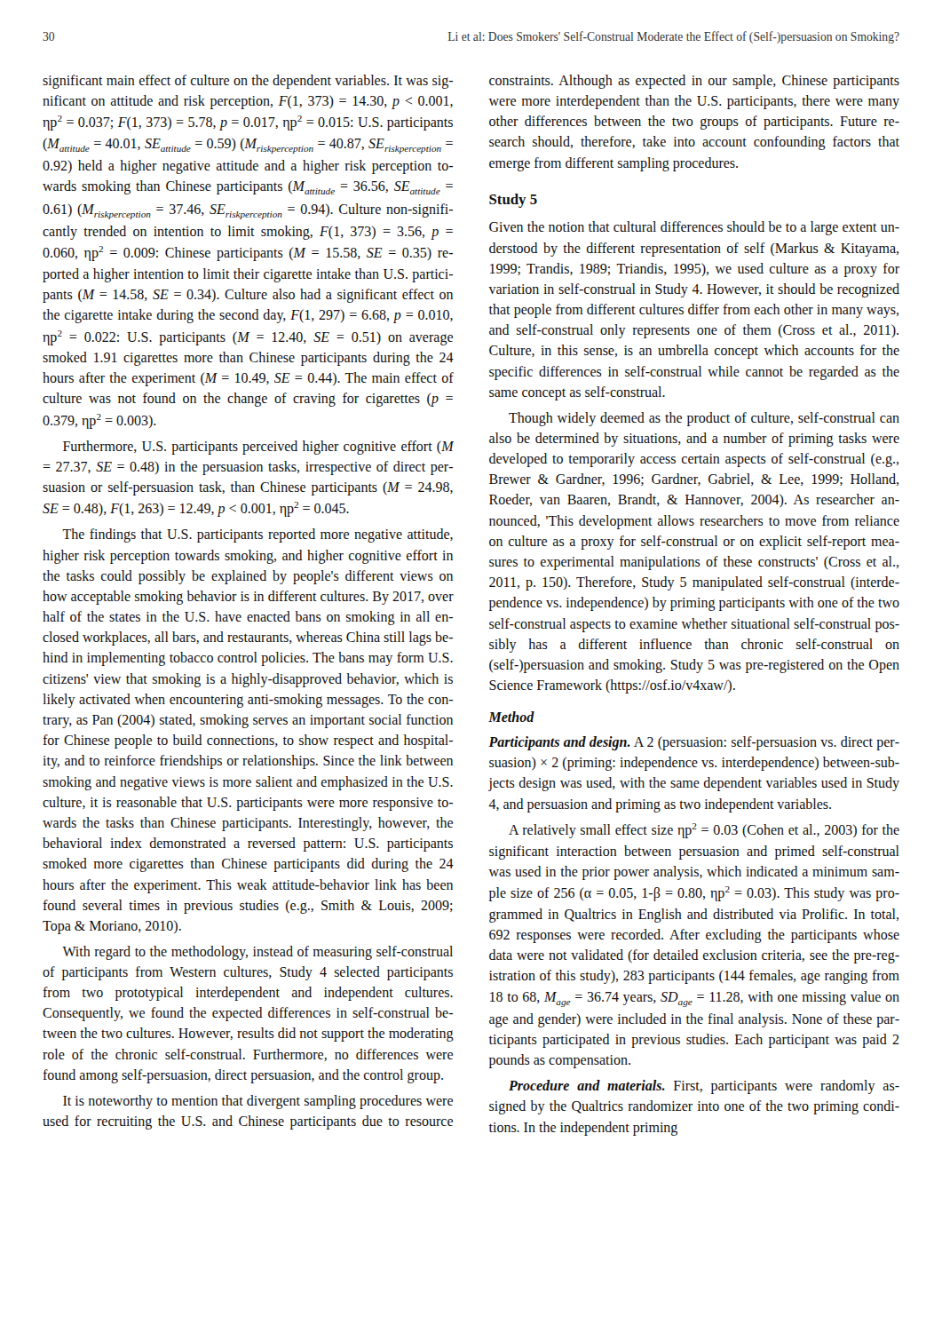30 Li et al: Does Smokers' Self-Construal Moderate the Effect of (Self-)persuasion on Smoking?
significant main effect of culture on the dependent variables. It was significant on attitude and risk perception, F(1, 373) = 14.30, p < 0.001, ηp2 = 0.037; F(1, 373) = 5.78, p = 0.017, ηp2 = 0.015: U.S. participants (Mattitude = 40.01, SEattitude = 0.59) (Mriskperception = 40.87, SEriskperception = 0.92) held a higher negative attitude and a higher risk perception towards smoking than Chinese participants (Mattitude = 36.56, SEattitude = 0.61) (Mriskperception = 37.46, SEriskperception = 0.94). Culture non-significantly trended on intention to limit smoking, F(1, 373) = 3.56, p = 0.060, ηp2 = 0.009: Chinese participants (M = 15.58, SE = 0.35) reported a higher intention to limit their cigarette intake than U.S. participants (M = 14.58, SE = 0.34). Culture also had a significant effect on the cigarette intake during the second day, F(1, 297) = 6.68, p = 0.010, ηp2 = 0.022: U.S. participants (M = 12.40, SE = 0.51) on average smoked 1.91 cigarettes more than Chinese participants during the 24 hours after the experiment (M = 10.49, SE = 0.44). The main effect of culture was not found on the change of craving for cigarettes (p = 0.379, ηp2 = 0.003).
Furthermore, U.S. participants perceived higher cognitive effort (M = 27.37, SE = 0.48) in the persuasion tasks, irrespective of direct persuasion or self-persuasion task, than Chinese participants (M = 24.98, SE = 0.48), F(1, 263) = 12.49, p < 0.001, ηp2 = 0.045.
The findings that U.S. participants reported more negative attitude, higher risk perception towards smoking, and higher cognitive effort in the tasks could possibly be explained by people's different views on how acceptable smoking behavior is in different cultures. By 2017, over half of the states in the U.S. have enacted bans on smoking in all enclosed workplaces, all bars, and restaurants, whereas China still lags behind in implementing tobacco control policies. The bans may form U.S. citizens' view that smoking is a highly-disapproved behavior, which is likely activated when encountering anti-smoking messages. To the contrary, as Pan (2004) stated, smoking serves an important social function for Chinese people to build connections, to show respect and hospitality, and to reinforce friendships or relationships. Since the link between smoking and negative views is more salient and emphasized in the U.S. culture, it is reasonable that U.S. participants were more responsive towards the tasks than Chinese participants. Interestingly, however, the behavioral index demonstrated a reversed pattern: U.S. participants smoked more cigarettes than Chinese participants did during the 24 hours after the experiment. This weak attitude-behavior link has been found several times in previous studies (e.g., Smith & Louis, 2009; Topa & Moriano, 2010).
With regard to the methodology, instead of measuring self-construal of participants from Western cultures, Study 4 selected participants from two prototypical interdependent and independent cultures. Consequently, we found the expected differences in self-construal between the two cultures. However, results did not support the moderating role of the chronic self-construal. Furthermore, no differences were found among self-persuasion, direct persuasion, and the control group.
It is noteworthy to mention that divergent sampling procedures were used for recruiting the U.S. and Chinese participants due to resource constraints. Although as expected in our sample, Chinese participants were more interdependent than the U.S. participants, there were many other differences between the two groups of participants. Future research should, therefore, take into account confounding factors that emerge from different sampling procedures.
Study 5
Given the notion that cultural differences should be to a large extent understood by the different representation of self (Markus & Kitayama, 1999; Trandis, 1989; Triandis, 1995), we used culture as a proxy for variation in self-construal in Study 4. However, it should be recognized that people from different cultures differ from each other in many ways, and self-construal only represents one of them (Cross et al., 2011). Culture, in this sense, is an umbrella concept which accounts for the specific differences in self-construal while cannot be regarded as the same concept as self-construal.
Though widely deemed as the product of culture, self-construal can also be determined by situations, and a number of priming tasks were developed to temporarily access certain aspects of self-construal (e.g., Brewer & Gardner, 1996; Gardner, Gabriel, & Lee, 1999; Holland, Roeder, van Baaren, Brandt, & Hannover, 2004). As researcher announced, 'This development allows researchers to move from reliance on culture as a proxy for self-construal or on explicit self-report measures to experimental manipulations of these constructs' (Cross et al., 2011, p. 150). Therefore, Study 5 manipulated self-construal (interdependence vs. independence) by priming participants with one of the two self-construal aspects to examine whether situational self-construal possibly has a different influence than chronic self-construal on (self-)persuasion and smoking. Study 5 was pre-registered on the Open Science Framework (https://osf.io/v4xaw/).
Method
Participants and design. A 2 (persuasion: self-persuasion vs. direct persuasion) × 2 (priming: independence vs. interdependence) between-subjects design was used, with the same dependent variables used in Study 4, and persuasion and priming as two independent variables.
A relatively small effect size ηp2 = 0.03 (Cohen et al., 2003) for the significant interaction between persuasion and primed self-construal was used in the prior power analysis, which indicated a minimum sample size of 256 (α = 0.05, 1-β = 0.80, ηp2 = 0.03). This study was programmed in Qualtrics in English and distributed via Prolific. In total, 692 responses were recorded. After excluding the participants whose data were not validated (for detailed exclusion criteria, see the pre-registration of this study), 283 participants (144 females, age ranging from 18 to 68, Mage = 36.74 years, SDage = 11.28, with one missing value on age and gender) were included in the final analysis. None of these participants participated in previous studies. Each participant was paid 2 pounds as compensation.
Procedure and materials. First, participants were randomly assigned by the Qualtrics randomizer into one of the two priming conditions. In the independent priming